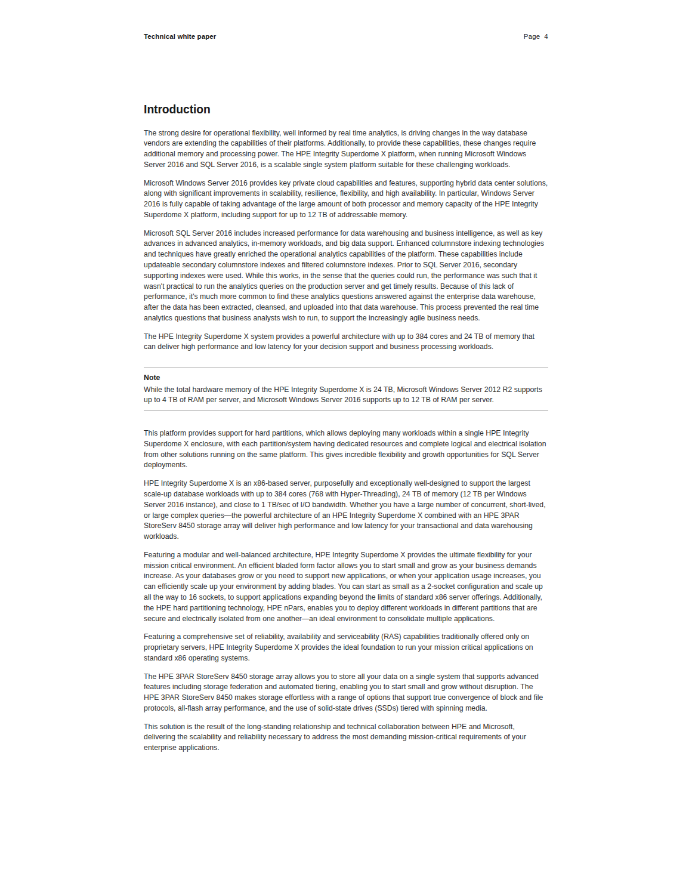Technical white paper Page 4
Introduction
The strong desire for operational flexibility, well informed by real time analytics, is driving changes in the way database vendors are extending the capabilities of their platforms. Additionally, to provide these capabilities, these changes require additional memory and processing power. The HPE Integrity Superdome X platform, when running Microsoft Windows Server 2016 and SQL Server 2016, is a scalable single system platform suitable for these challenging workloads.
Microsoft Windows Server 2016 provides key private cloud capabilities and features, supporting hybrid data center solutions, along with significant improvements in scalability, resilience, flexibility, and high availability. In particular, Windows Server 2016 is fully capable of taking advantage of the large amount of both processor and memory capacity of the HPE Integrity Superdome X platform, including support for up to 12 TB of addressable memory.
Microsoft SQL Server 2016 includes increased performance for data warehousing and business intelligence, as well as key advances in advanced analytics, in-memory workloads, and big data support. Enhanced columnstore indexing technologies and techniques have greatly enriched the operational analytics capabilities of the platform. These capabilities include updateable secondary columnstore indexes and filtered columnstore indexes. Prior to SQL Server 2016, secondary supporting indexes were used. While this works, in the sense that the queries could run, the performance was such that it wasn't practical to run the analytics queries on the production server and get timely results. Because of this lack of performance, it's much more common to find these analytics questions answered against the enterprise data warehouse, after the data has been extracted, cleansed, and uploaded into that data warehouse. This process prevented the real time analytics questions that business analysts wish to run, to support the increasingly agile business needs.
The HPE Integrity Superdome X system provides a powerful architecture with up to 384 cores and 24 TB of memory that can deliver high performance and low latency for your decision support and business processing workloads.
Note
While the total hardware memory of the HPE Integrity Superdome X is 24 TB, Microsoft Windows Server 2012 R2 supports up to 4 TB of RAM per server, and Microsoft Windows Server 2016 supports up to 12 TB of RAM per server.
This platform provides support for hard partitions, which allows deploying many workloads within a single HPE Integrity Superdome X enclosure, with each partition/system having dedicated resources and complete logical and electrical isolation from other solutions running on the same platform. This gives incredible flexibility and growth opportunities for SQL Server deployments.
HPE Integrity Superdome X is an x86-based server, purposefully and exceptionally well-designed to support the largest scale-up database workloads with up to 384 cores (768 with Hyper-Threading), 24 TB of memory (12 TB per Windows Server 2016 instance), and close to 1 TB/sec of I/O bandwidth. Whether you have a large number of concurrent, short-lived, or large complex queries—the powerful architecture of an HPE Integrity Superdome X combined with an HPE 3PAR StoreServ 8450 storage array will deliver high performance and low latency for your transactional and data warehousing workloads.
Featuring a modular and well-balanced architecture, HPE Integrity Superdome X provides the ultimate flexibility for your mission critical environment. An efficient bladed form factor allows you to start small and grow as your business demands increase. As your databases grow or you need to support new applications, or when your application usage increases, you can efficiently scale up your environment by adding blades. You can start as small as a 2-socket configuration and scale up all the way to 16 sockets, to support applications expanding beyond the limits of standard x86 server offerings. Additionally, the HPE hard partitioning technology, HPE nPars, enables you to deploy different workloads in different partitions that are secure and electrically isolated from one another—an ideal environment to consolidate multiple applications.
Featuring a comprehensive set of reliability, availability and serviceability (RAS) capabilities traditionally offered only on proprietary servers, HPE Integrity Superdome X provides the ideal foundation to run your mission critical applications on standard x86 operating systems.
The HPE 3PAR StoreServ 8450 storage array allows you to store all your data on a single system that supports advanced features including storage federation and automated tiering, enabling you to start small and grow without disruption. The HPE 3PAR StoreServ 8450 makes storage effortless with a range of options that support true convergence of block and file protocols, all-flash array performance, and the use of solid-state drives (SSDs) tiered with spinning media.
This solution is the result of the long-standing relationship and technical collaboration between HPE and Microsoft, delivering the scalability and reliability necessary to address the most demanding mission-critical requirements of your enterprise applications.